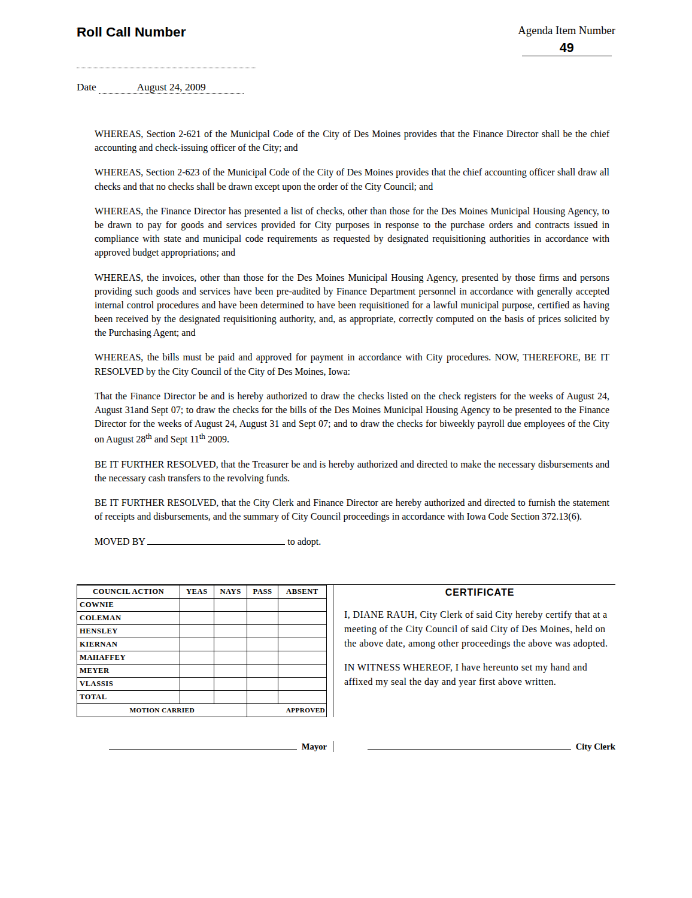★
Roll Call Number
Agenda Item Number
49
Date August 24, 2009
WHEREAS, Section 2-621 of the Municipal Code of the City of Des Moines provides that the Finance Director shall be the chief accounting and check-issuing officer of the City; and
WHEREAS, Section 2-623 of the Municipal Code of the City of Des Moines provides that the chief accounting officer shall draw all checks and that no checks shall be drawn except upon the order of the City Council; and
WHEREAS, the Finance Director has presented a list of checks, other than those for the Des Moines Municipal Housing Agency, to be drawn to pay for goods and services provided for City purposes in response to the purchase orders and contracts issued in compliance with state and municipal code requirements as requested by designated requisitioning authorities in accordance with approved budget appropriations; and
WHEREAS, the invoices, other than those for the Des Moines Municipal Housing Agency, presented by those firms and persons providing such goods and services have been pre-audited by Finance Department personnel in accordance with generally accepted internal control procedures and have been determined to have been requisitioned for a lawful municipal purpose, certified as having been received by the designated requisitioning authority, and, as appropriate, correctly computed on the basis of prices solicited by the Purchasing Agent; and
WHEREAS, the bills must be paid and approved for payment in accordance with City procedures. NOW, THEREFORE, BE IT RESOLVED by the City Council of the City of Des Moines, Iowa:
That the Finance Director be and is hereby authorized to draw the checks listed on the check registers for the weeks of August 24, August 31and Sept 07; to draw the checks for the bills of the Des Moines Municipal Housing Agency to be presented to the Finance Director for the weeks of August 24, August 31 and Sept 07; and to draw the checks for biweekly payroll due employees of the City on August 28th and Sept 11th 2009.
BE IT FURTHER RESOLVED, that the Treasurer be and is hereby authorized and directed to make the necessary disbursements and the necessary cash transfers to the revolving funds.
BE IT FURTHER RESOLVED, that the City Clerk and Finance Director are hereby authorized and directed to furnish the statement of receipts and disbursements, and the summary of City Council proceedings in accordance with Iowa Code Section 372.13(6).
MOVED BY to adopt.
| COUNCIL ACTION | YEAS | NAYS | PASS | ABSENT |
| --- | --- | --- | --- | --- |
| COWNIE | | | | |
| COLEMAN | | | | |
| HENSLEY | | | | |
| KIERNAN | | | | |
| MAHAFFEY | | | | |
| MEYER | | | | |
| VLASSIS | | | | |
| TOTAL | | | | |
| MOTION CARRIED | APPROVED |
CERTIFICATE
I, DIANE RAUH, City Clerk of said City hereby certify that at a meeting of the City Council of said City of Des Moines, held on the above date, among other proceedings the above was adopted.
IN WITNESS WHEREOF, I have hereunto set my hand and affixed my seal the day and year first above written.
Mayor
City Clerk